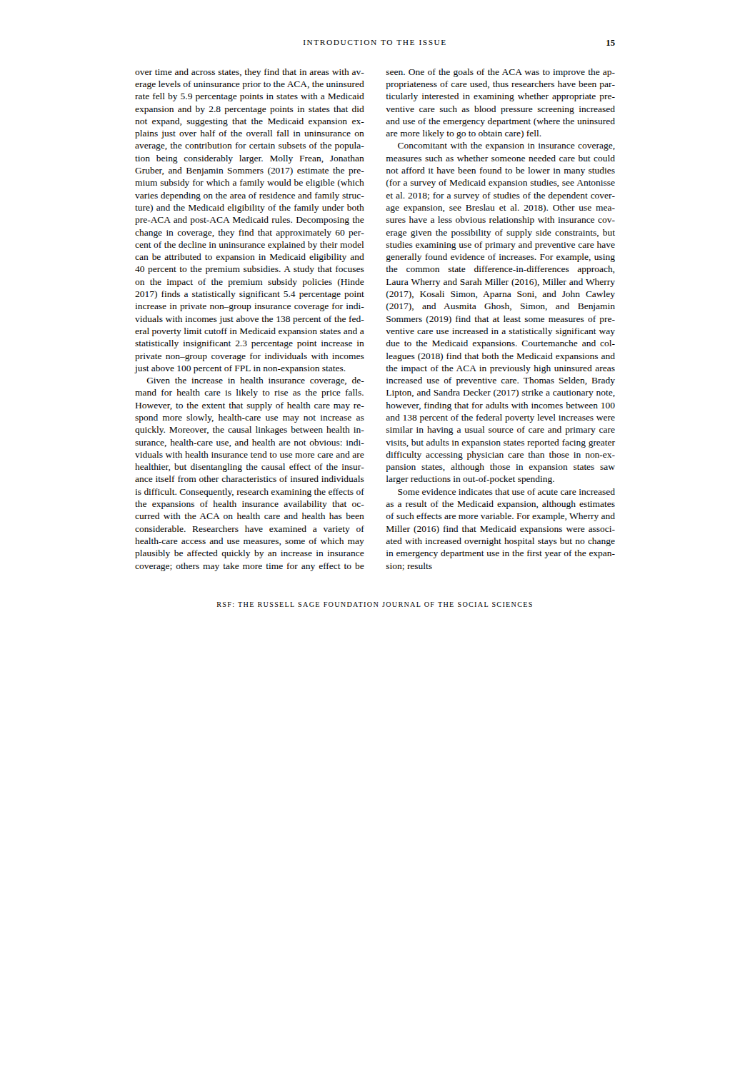Introduction to the Issue 15
over time and across states, they find that in areas with average levels of uninsurance prior to the ACA, the uninsured rate fell by 5.9 percentage points in states with a Medicaid expansion and by 2.8 percentage points in states that did not expand, suggesting that the Medicaid expansion explains just over half of the overall fall in uninsurance on average, the contribution for certain subsets of the population being considerably larger. Molly Frean, Jonathan Gruber, and Benjamin Sommers (2017) estimate the premium subsidy for which a family would be eligible (which varies depending on the area of residence and family structure) and the Medicaid eligibility of the family under both pre-ACA and post-ACA Medicaid rules. Decomposing the change in coverage, they find that approximately 60 percent of the decline in uninsurance explained by their model can be attributed to expansion in Medicaid eligibility and 40 percent to the premium subsidies. A study that focuses on the impact of the premium subsidy policies (Hinde 2017) finds a statistically significant 5.4 percentage point increase in private non–group insurance coverage for individuals with incomes just above the 138 percent of the federal poverty limit cutoff in Medicaid expansion states and a statistically insignificant 2.3 percentage point increase in private non–group coverage for individuals with incomes just above 100 percent of FPL in non-expansion states.
Given the increase in health insurance coverage, demand for health care is likely to rise as the price falls. However, to the extent that supply of health care may respond more slowly, health-care use may not increase as quickly. Moreover, the causal linkages between health insurance, health-care use, and health are not obvious: individuals with health insurance tend to use more care and are healthier, but disentangling the causal effect of the insurance itself from other characteristics of insured individuals is difficult. Consequently, research examining the effects of the expansions of health insurance availability that occurred with the ACA on health care and health has been considerable. Researchers have examined a variety of health-care access and use measures, some of which may plausibly be affected quickly by an increase in insurance coverage; others may take more time for any effect to be seen. One of the goals of the ACA was to improve the appropriateness of care used, thus researchers have been particularly interested in examining whether appropriate preventive care such as blood pressure screening increased and use of the emergency department (where the uninsured are more likely to go to obtain care) fell.
Concomitant with the expansion in insurance coverage, measures such as whether someone needed care but could not afford it have been found to be lower in many studies (for a survey of Medicaid expansion studies, see Antonisse et al. 2018; for a survey of studies of the dependent coverage expansion, see Breslau et al. 2018). Other use measures have a less obvious relationship with insurance coverage given the possibility of supply side constraints, but studies examining use of primary and preventive care have generally found evidence of increases. For example, using the common state difference-in-differences approach, Laura Wherry and Sarah Miller (2016), Miller and Wherry (2017), Kosali Simon, Aparna Soni, and John Cawley (2017), and Ausmita Ghosh, Simon, and Benjamin Sommers (2019) find that at least some measures of preventive care use increased in a statistically significant way due to the Medicaid expansions. Courtemanche and colleagues (2018) find that both the Medicaid expansions and the impact of the ACA in previously high uninsured areas increased use of preventive care. Thomas Selden, Brady Lipton, and Sandra Decker (2017) strike a cautionary note, however, finding that for adults with incomes between 100 and 138 percent of the federal poverty level increases were similar in having a usual source of care and primary care visits, but adults in expansion states reported facing greater difficulty accessing physician care than those in non-expansion states, although those in expansion states saw larger reductions in out-of-pocket spending.
Some evidence indicates that use of acute care increased as a result of the Medicaid expansion, although estimates of such effects are more variable. For example, Wherry and Miller (2016) find that Medicaid expansions were associated with increased overnight hospital stays but no change in emergency department use in the first year of the expansion; results
RSF: The Russell Sage Foundation Journal of the Social Sciences